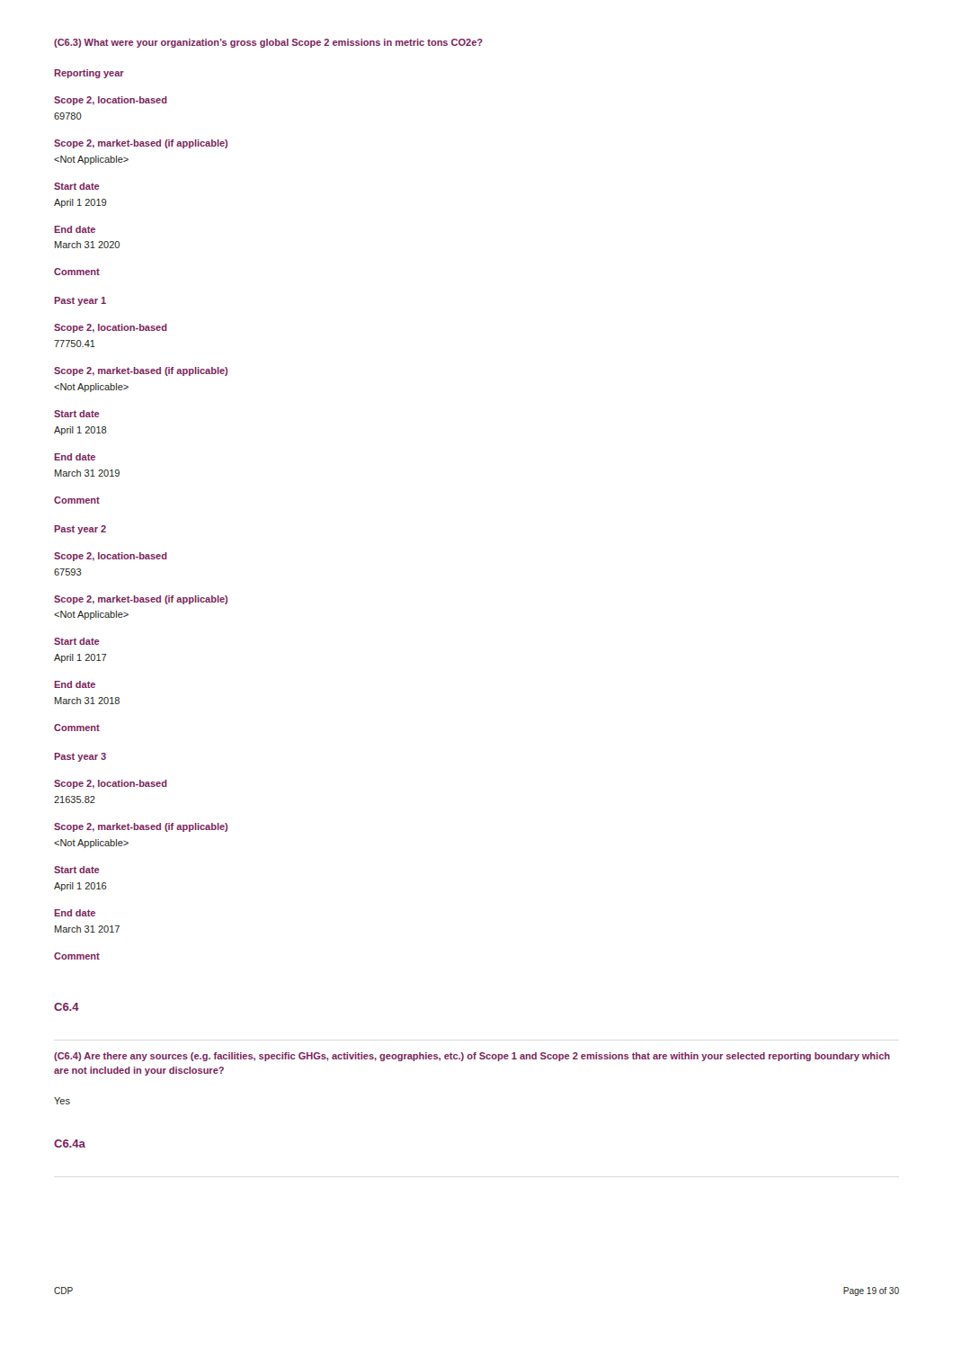(C6.3) What were your organization’s gross global Scope 2 emissions in metric tons CO2e?
Reporting year
Scope 2, location-based
69780
Scope 2, market-based (if applicable)
<Not Applicable>
Start date
April 1 2019
End date
March 31 2020
Comment
Past year 1
Scope 2, location-based
77750.41
Scope 2, market-based (if applicable)
<Not Applicable>
Start date
April 1 2018
End date
March 31 2019
Comment
Past year 2
Scope 2, location-based
67593
Scope 2, market-based (if applicable)
<Not Applicable>
Start date
April 1 2017
End date
March 31 2018
Comment
Past year 3
Scope 2, location-based
21635.82
Scope 2, market-based (if applicable)
<Not Applicable>
Start date
April 1 2016
End date
March 31 2017
Comment
C6.4
(C6.4) Are there any sources (e.g. facilities, specific GHGs, activities, geographies, etc.) of Scope 1 and Scope 2 emissions that are within your selected reporting boundary which are not included in your disclosure?
Yes
C6.4a
CDP
Page 19 of 30